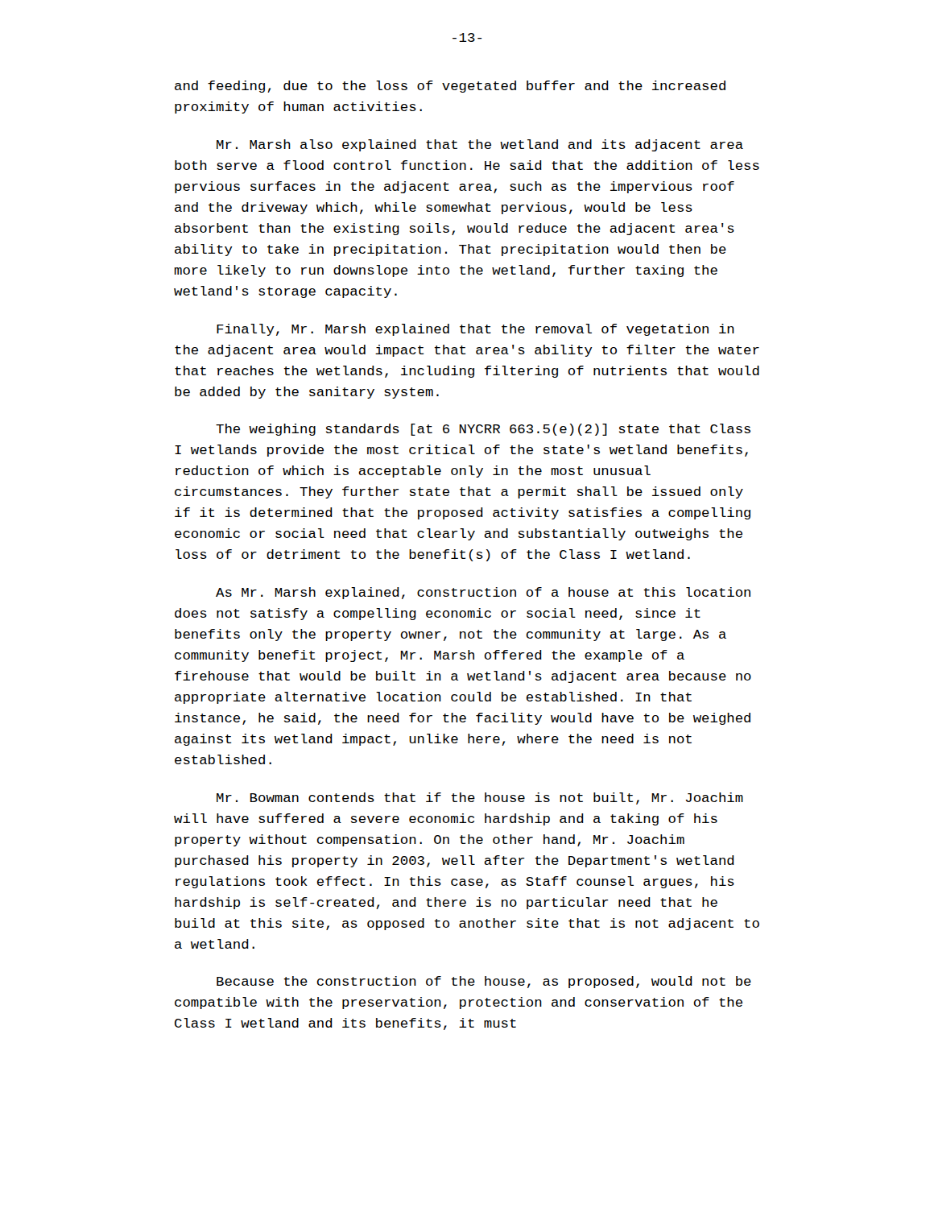-13-
and feeding, due to the loss of vegetated buffer and the increased proximity of human activities.
Mr. Marsh also explained that the wetland and its adjacent area both serve a flood control function. He said that the addition of less pervious surfaces in the adjacent area, such as the impervious roof and the driveway which, while somewhat pervious, would be less absorbent than the existing soils, would reduce the adjacent area's ability to take in precipitation. That precipitation would then be more likely to run downslope into the wetland, further taxing the wetland's storage capacity.
Finally, Mr. Marsh explained that the removal of vegetation in the adjacent area would impact that area's ability to filter the water that reaches the wetlands, including filtering of nutrients that would be added by the sanitary system.
The weighing standards [at 6 NYCRR 663.5(e)(2)] state that Class I wetlands provide the most critical of the state's wetland benefits, reduction of which is acceptable only in the most unusual circumstances. They further state that a permit shall be issued only if it is determined that the proposed activity satisfies a compelling economic or social need that clearly and substantially outweighs the loss of or detriment to the benefit(s) of the Class I wetland.
As Mr. Marsh explained, construction of a house at this location does not satisfy a compelling economic or social need, since it benefits only the property owner, not the community at large. As a community benefit project, Mr. Marsh offered the example of a firehouse that would be built in a wetland's adjacent area because no appropriate alternative location could be established. In that instance, he said, the need for the facility would have to be weighed against its wetland impact, unlike here, where the need is not established.
Mr. Bowman contends that if the house is not built, Mr. Joachim will have suffered a severe economic hardship and a taking of his property without compensation. On the other hand, Mr. Joachim purchased his property in 2003, well after the Department's wetland regulations took effect. In this case, as Staff counsel argues, his hardship is self-created, and there is no particular need that he build at this site, as opposed to another site that is not adjacent to a wetland.
Because the construction of the house, as proposed, would not be compatible with the preservation, protection and conservation of the Class I wetland and its benefits, it must